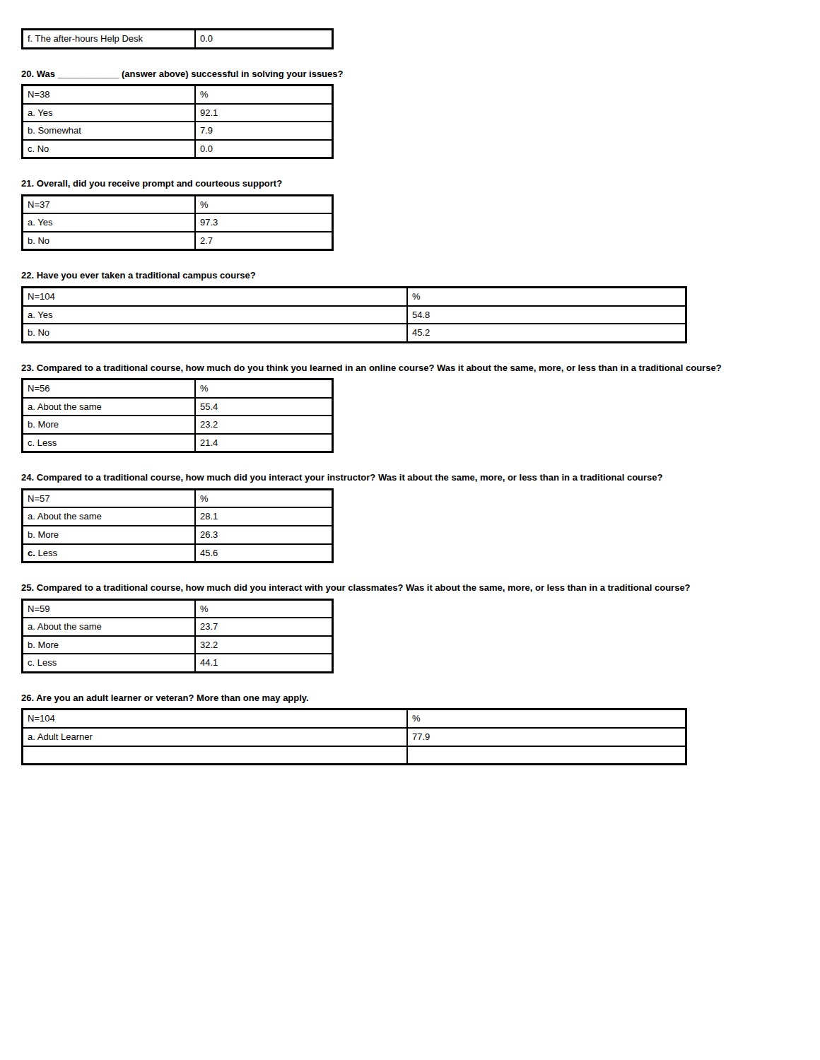| f. The after-hours Help Desk | 0.0 |
20. Was ____________ (answer above) successful in solving your issues?
| N=38 | % |
| a. Yes | 92.1 |
| b. Somewhat | 7.9 |
| c. No | 0.0 |
21. Overall, did you receive prompt and courteous support?
| N=37 | % |
| a. Yes | 97.3 |
| b. No | 2.7 |
22. Have you ever taken a traditional campus course?
| N=104 | % |
| a. Yes | 54.8 |
| b. No | 45.2 |
23. Compared to a traditional course, how much do you think you learned in an online course? Was it about the same, more, or less than in a traditional course?
| N=56 | % |
| a. About the same | 55.4 |
| b. More | 23.2 |
| c. Less | 21.4 |
24. Compared to a traditional course, how much did you interact your instructor? Was it about the same, more, or less than in a traditional course?
| N=57 | % |
| a. About the same | 28.1 |
| b. More | 26.3 |
| c. Less | 45.6 |
25. Compared to a traditional course, how much did you interact with your classmates? Was it about the same, more, or less than in a traditional course?
| N=59 | % |
| a. About the same | 23.7 |
| b. More | 32.2 |
| c. Less | 44.1 |
26. Are you an adult learner or veteran? More than one may apply.
| N=104 | % |
| a. Adult Learner | 77.9 |